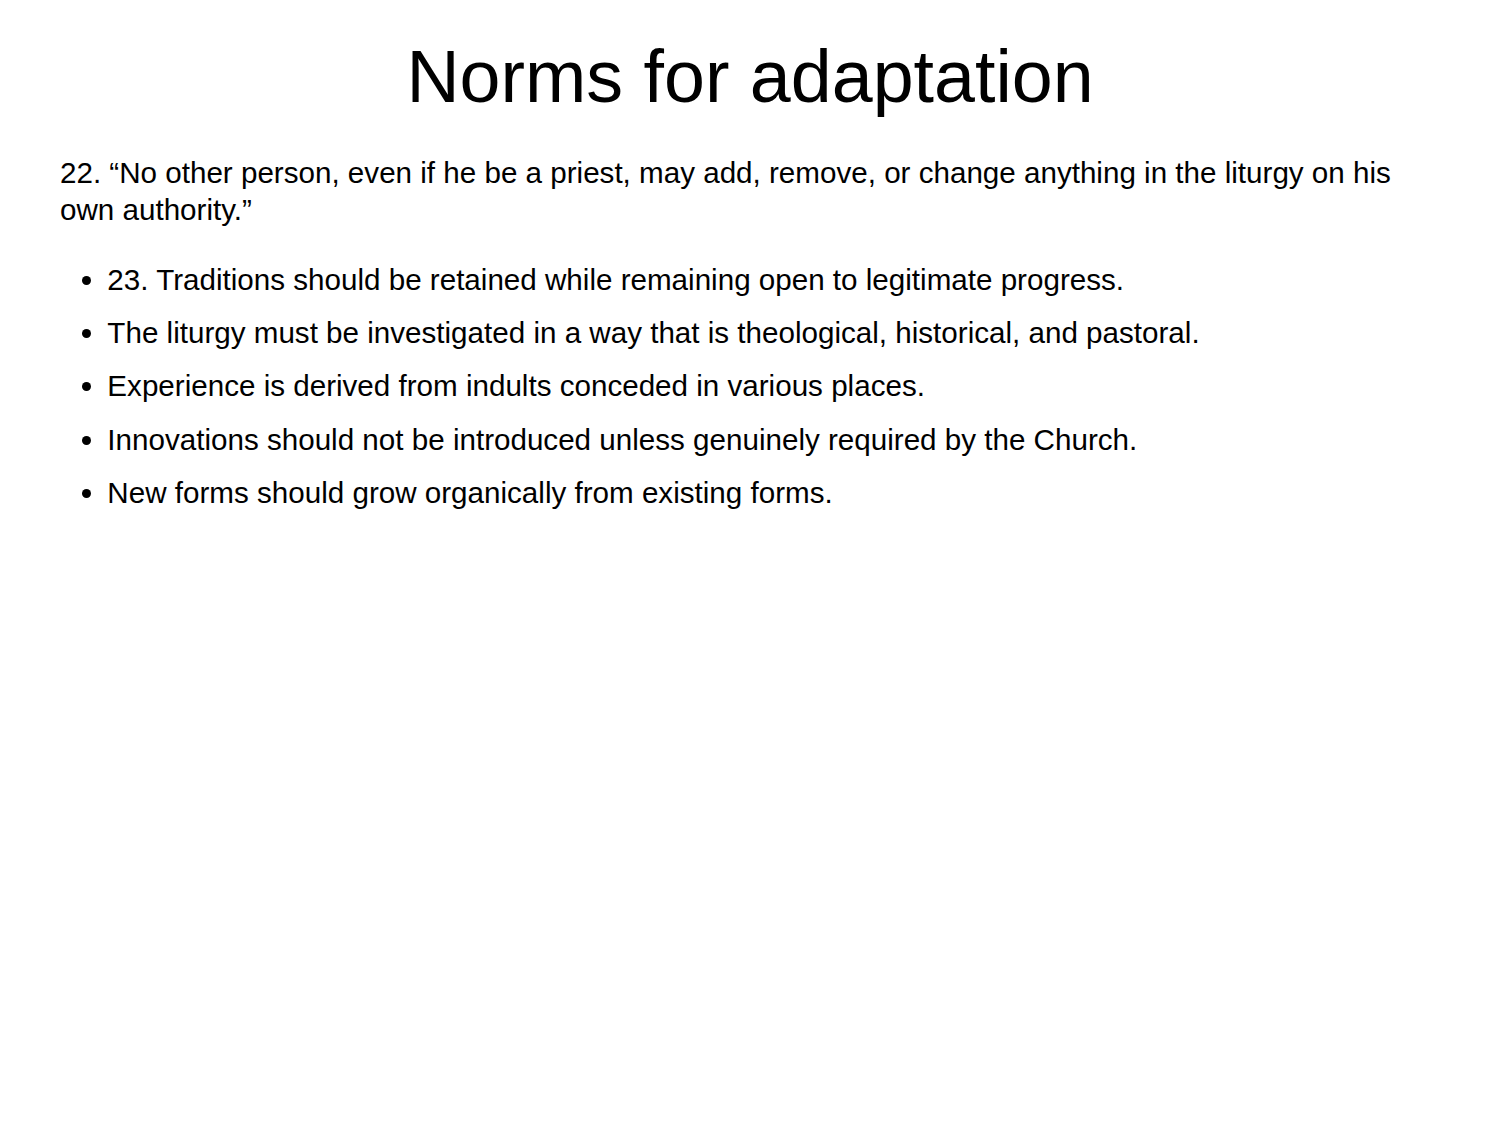Norms for adaptation
22. “No other person, even if he be a priest, may add, remove, or change anything in the liturgy on his own authority.”
23. Traditions should be retained while remaining open to legitimate progress.
The liturgy must be investigated in a way that is theological, historical, and pastoral.
Experience is derived from indults conceded in various places.
Innovations should not be introduced unless genuinely required by the Church.
New forms should grow organically from existing forms.